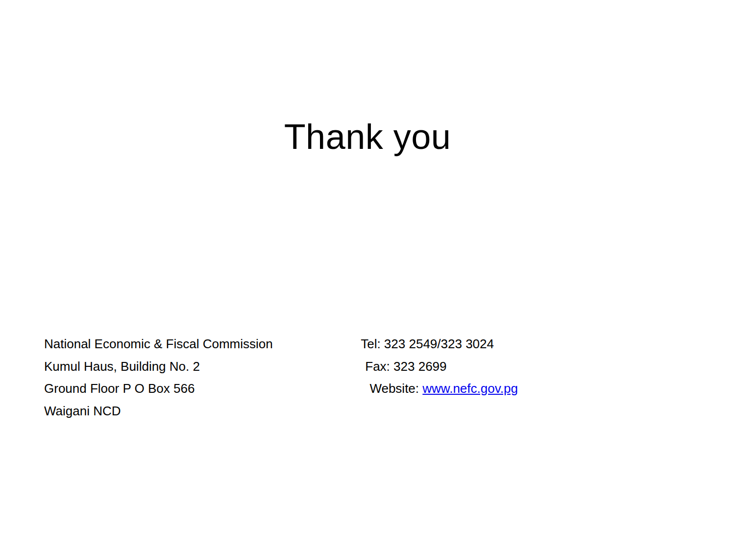Thank you
National Economic & Fiscal Commission
Kumul Haus, Building No. 2
Ground Floor P O Box 566
Waigani NCD
Tel: 323 2549/323 3024
Fax: 323 2699
Website: www.nefc.gov.pg